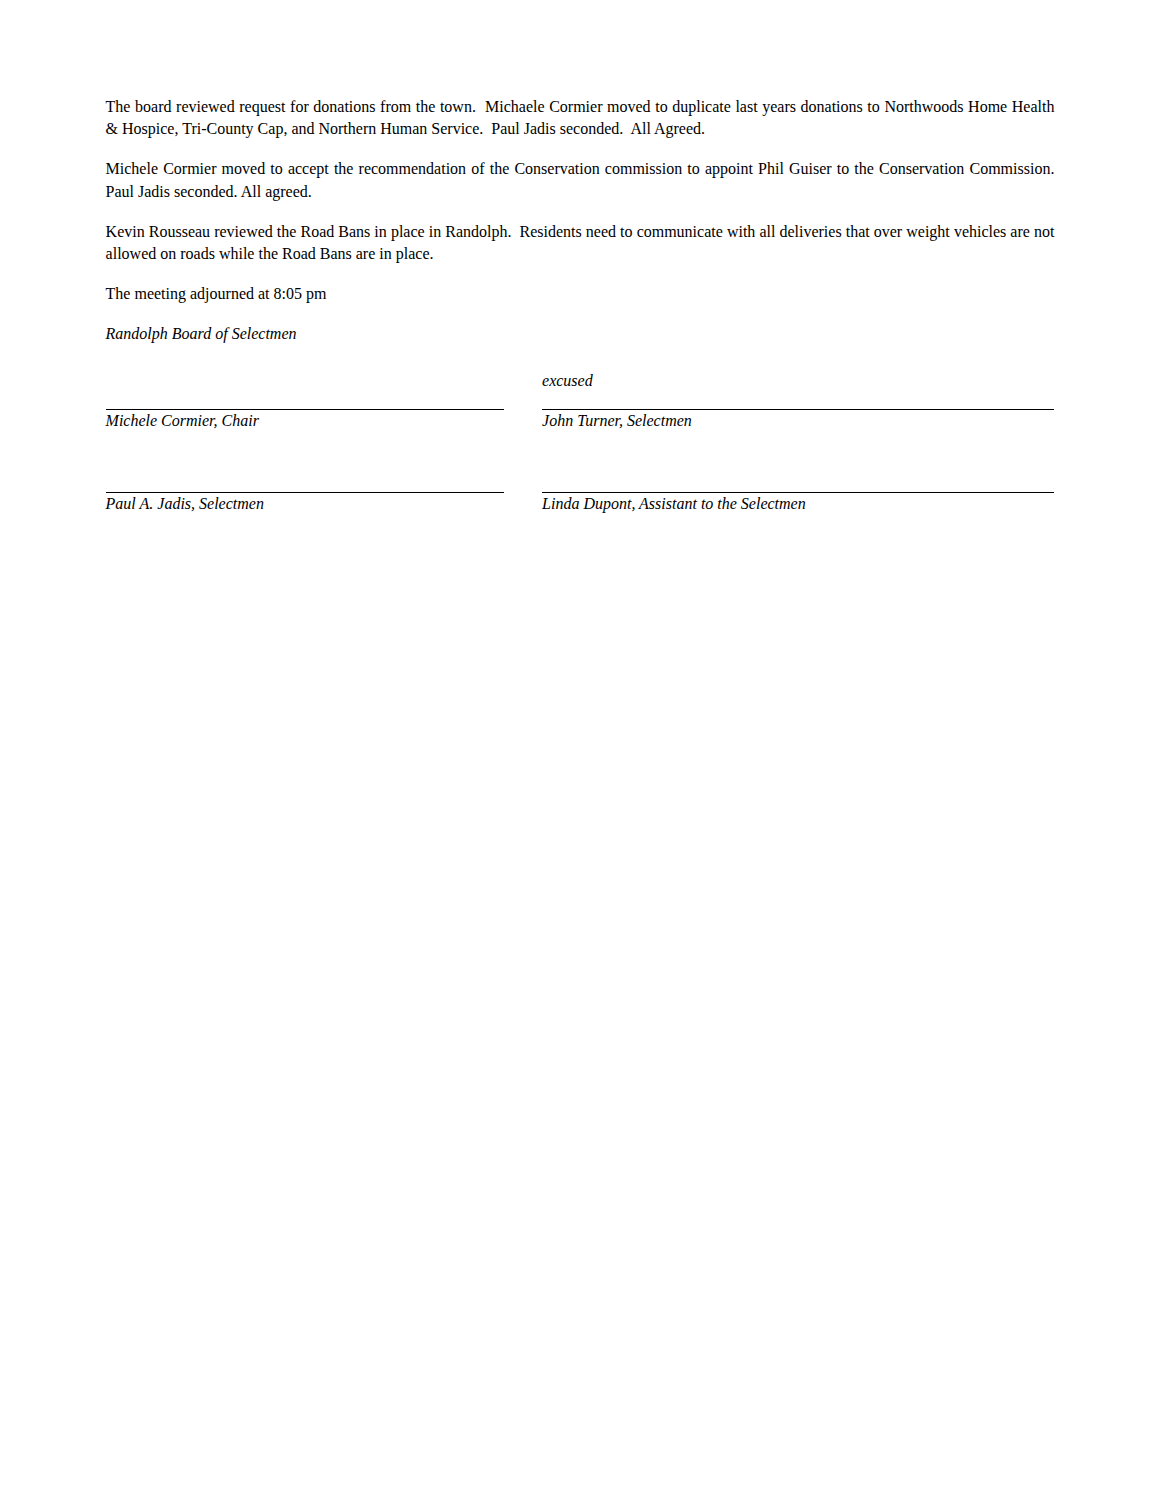The board reviewed request for donations from the town. Michaele Cormier moved to duplicate last years donations to Northwoods Home Health & Hospice, Tri-County Cap, and Northern Human Service. Paul Jadis seconded. All Agreed.
Michele Cormier moved to accept the recommendation of the Conservation commission to appoint Phil Guiser to the Conservation Commission. Paul Jadis seconded. All agreed.
Kevin Rousseau reviewed the Road Bans in place in Randolph. Residents need to communicate with all deliveries that over weight vehicles are not allowed on roads while the Road Bans are in place.
The meeting adjourned at 8:05 pm
Randolph Board of Selectmen
| | | excused |
| Michele Cormier, Chair | | John Turner, Selectmen |
| Paul A. Jadis, Selectmen | | Linda Dupont, Assistant to the Selectmen |